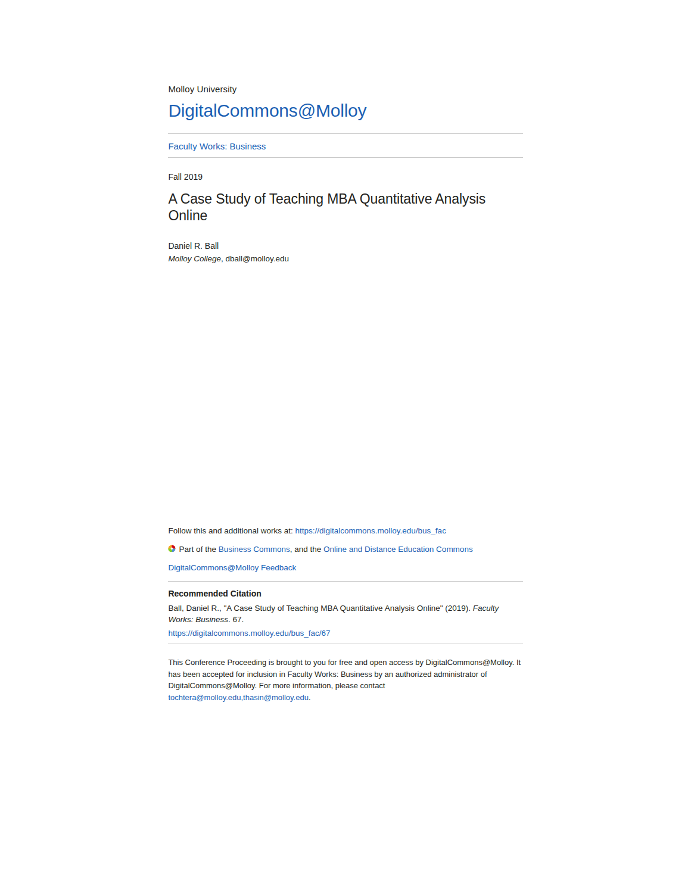Molloy University
DigitalCommons@Molloy
Faculty Works: Business
Fall 2019
A Case Study of Teaching MBA Quantitative Analysis Online
Daniel R. Ball
Molloy College, dball@molloy.edu
Follow this and additional works at: https://digitalcommons.molloy.edu/bus_fac
Part of the Business Commons, and the Online and Distance Education Commons
DigitalCommons@Molloy Feedback
Recommended Citation
Ball, Daniel R., "A Case Study of Teaching MBA Quantitative Analysis Online" (2019). Faculty Works: Business. 67.
https://digitalcommons.molloy.edu/bus_fac/67
This Conference Proceeding is brought to you for free and open access by DigitalCommons@Molloy. It has been accepted for inclusion in Faculty Works: Business by an authorized administrator of DigitalCommons@Molloy. For more information, please contact tochtera@molloy.edu,thasin@molloy.edu.